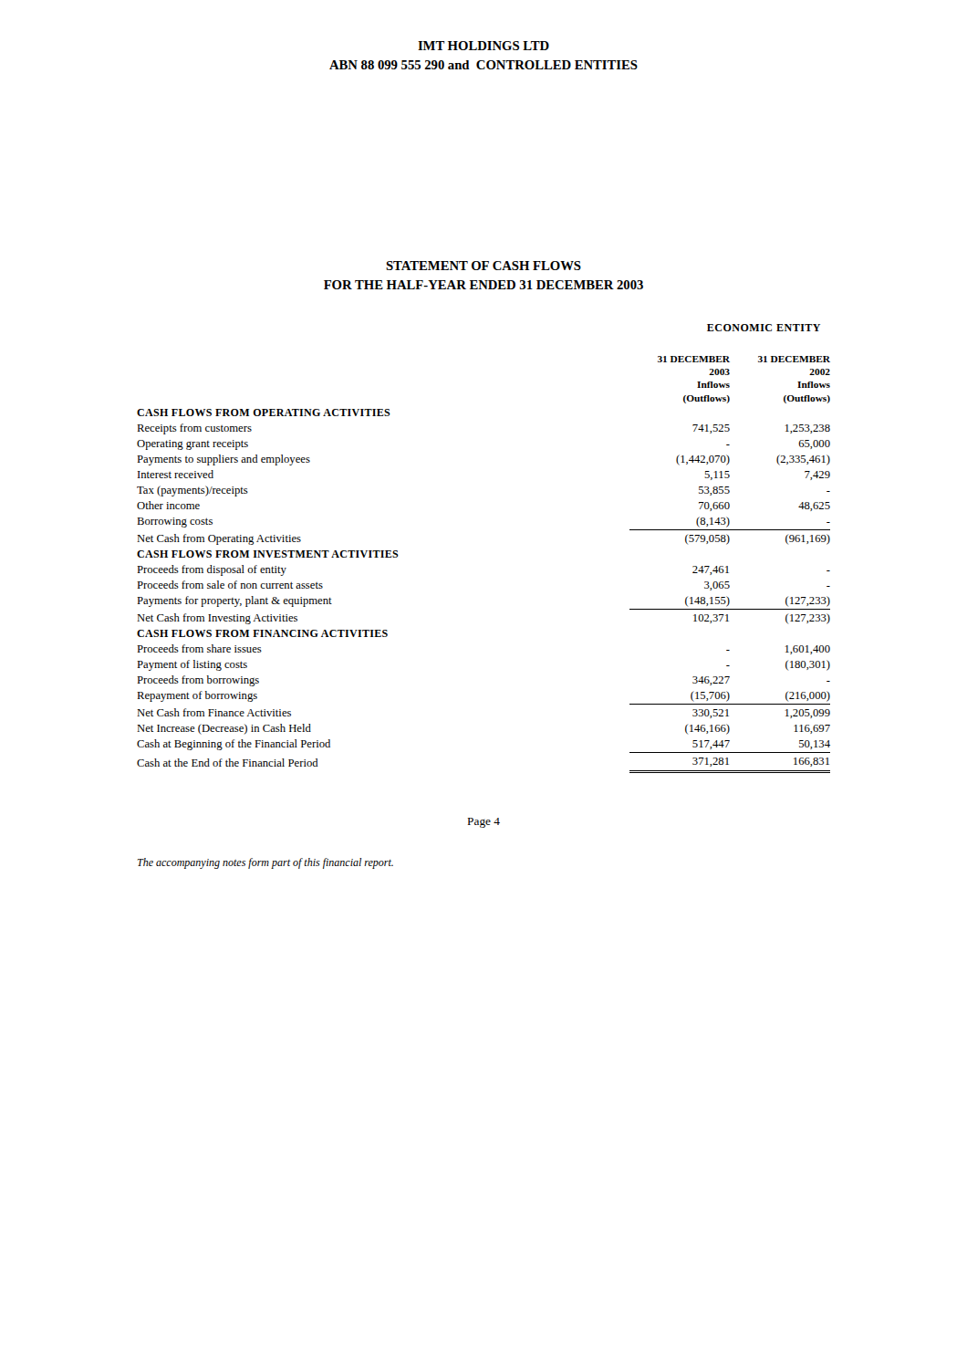IMT HOLDINGS LTD
ABN 88 099 555 290 and CONTROLLED ENTITIES
STATEMENT OF CASH FLOWS
FOR THE HALF-YEAR ENDED 31 DECEMBER 2003
ECONOMIC ENTITY
| | 31 DECEMBER 2003 Inflows (Outflows) | 31 DECEMBER 2002 Inflows (Outflows) |
| CASH FLOWS FROM OPERATING ACTIVITIES | | |
| Receipts from customers | 741,525 | 1,253,238 |
| Operating grant receipts | - | 65,000 |
| Payments to suppliers and employees | (1,442,070) | (2,335,461) |
| Interest received | 5,115 | 7,429 |
| Tax (payments)/receipts | 53,855 | - |
| Other income | 70,660 | 48,625 |
| Borrowing costs | (8,143) | - |
| Net Cash from Operating Activities | (579,058) | (961,169) |
| CASH FLOWS FROM INVESTMENT ACTIVITIES | | |
| Proceeds from disposal of entity | 247,461 | - |
| Proceeds from sale of non current assets | 3,065 | - |
| Payments for property, plant & equipment | (148,155) | (127,233) |
| Net Cash from Investing Activities | 102,371 | (127,233) |
| CASH FLOWS FROM FINANCING ACTIVITIES | | |
| Proceeds from share issues | - | 1,601,400 |
| Payment of listing costs | - | (180,301) |
| Proceeds from borrowings | 346,227 | - |
| Repayment of borrowings | (15,706) | (216,000) |
| Net Cash from Finance Activities | 330,521 | 1,205,099 |
| Net Increase (Decrease) in Cash Held | (146,166) | 116,697 |
| Cash at Beginning of the Financial Period | 517,447 | 50,134 |
| Cash at the End of the Financial Period | 371,281 | 166,831 |
Page 4
The accompanying notes form part of this financial report.